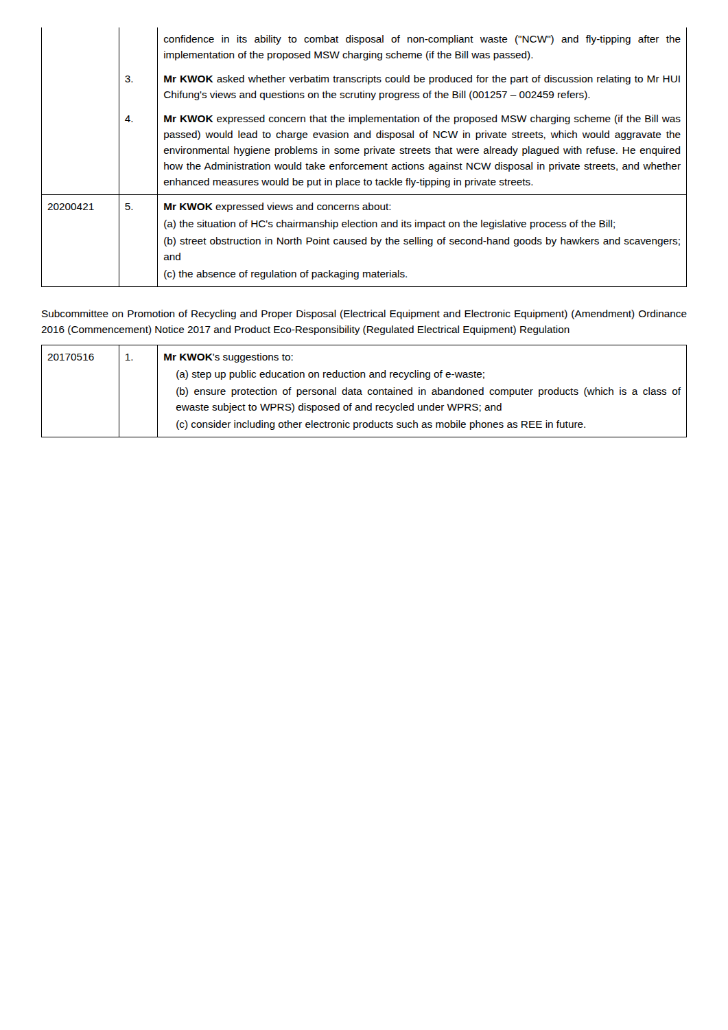| | | confidence in its ability to combat disposal of non-compliant waste ("NCW") and fly-tipping after the implementation of the proposed MSW charging scheme (if the Bill was passed). |
| | 3. | Mr KWOK asked whether verbatim transcripts could be produced for the part of discussion relating to Mr HUI Chifung's views and questions on the scrutiny progress of the Bill (001257 – 002459 refers). |
| | 4. | Mr KWOK expressed concern that the implementation of the proposed MSW charging scheme (if the Bill was passed) would lead to charge evasion and disposal of NCW in private streets, which would aggravate the environmental hygiene problems in some private streets that were already plagued with refuse. He enquired how the Administration would take enforcement actions against NCW disposal in private streets, and whether enhanced measures would be put in place to tackle fly-tipping in private streets. |
| 20200421 | 5. | Mr KWOK expressed views and concerns about: (a) the situation of HC's chairmanship election and its impact on the legislative process of the Bill; (b) street obstruction in North Point caused by the selling of second-hand goods by hawkers and scavengers; and (c) the absence of regulation of packaging materials. |
Subcommittee on Promotion of Recycling and Proper Disposal (Electrical Equipment and Electronic Equipment) (Amendment) Ordinance 2016 (Commencement) Notice 2017 and Product Eco-Responsibility (Regulated Electrical Equipment) Regulation
| 20170516 | 1. | Mr KWOK 's suggestions to: (a) step up public education on reduction and recycling of e-waste; (b) ensure protection of personal data contained in abandoned computer products (which is a class of ewaste subject to WPRS) disposed of and recycled under WPRS; and (c) consider including other electronic products such as mobile phones as REE in future. |